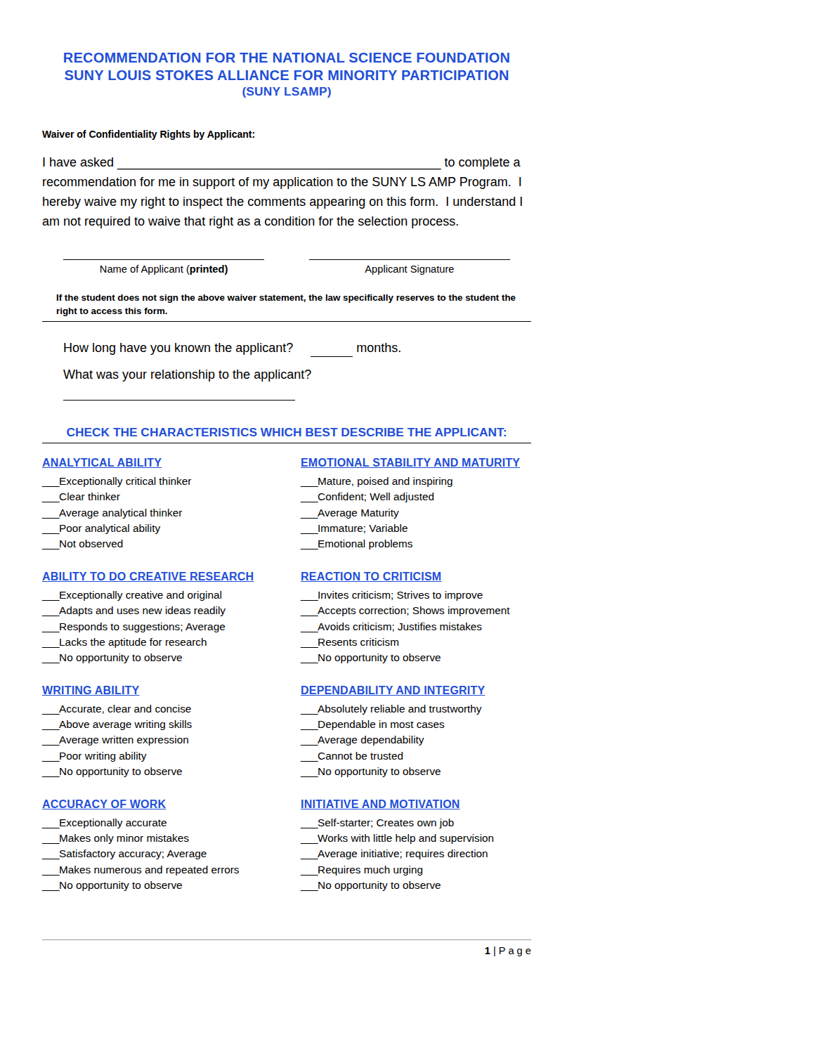RECOMMENDATION FOR THE NATIONAL SCIENCE FOUNDATION
SUNY LOUIS STOKES ALLIANCE FOR MINORITY PARTICIPATION (SUNY LSAMP)
Waiver of Confidentiality Rights by Applicant:
I have asked ______________________________________________ to complete a recommendation for me in support of my application to the SUNY LS AMP Program. I hereby waive my right to inspect the comments appearing on this form. I understand I am not required to waive that right as a condition for the selection process.
Name of Applicant (printed)
Applicant Signature
If the student does not sign the above waiver statement, the law specifically reserves to the student the right to access this form.
How long have you known the applicant? months.
What was your relationship to the applicant?
CHECK THE CHARACTERISTICS WHICH BEST DESCRIBE THE APPLICANT:
ANALYTICAL ABILITY
Exceptionally critical thinker
Clear thinker
Average analytical thinker
Poor analytical ability
Not observed
ABILITY TO DO CREATIVE RESEARCH
Exceptionally creative and original
Adapts and uses new ideas readily
Responds to suggestions; Average
Lacks the aptitude for research
No opportunity to observe
WRITING ABILITY
Accurate, clear and concise
Above average writing skills
Average written expression
Poor writing ability
No opportunity to observe
ACCURACY OF WORK
Exceptionally accurate
Makes only minor mistakes
Satisfactory accuracy; Average
Makes numerous and repeated errors
No opportunity to observe
EMOTIONAL STABILITY AND MATURITY
Mature, poised and inspiring
Confident; Well adjusted
Average Maturity
Immature; Variable
Emotional problems
REACTION TO CRITICISM
Invites criticism; Strives to improve
Accepts correction; Shows improvement
Avoids criticism; Justifies mistakes
Resents criticism
No opportunity to observe
DEPENDABILITY AND INTEGRITY
Absolutely reliable and trustworthy
Dependable in most cases
Average dependability
Cannot be trusted
No opportunity to observe
INITIATIVE AND MOTIVATION
Self-starter; Creates own job
Works with little help and supervision
Average initiative; requires direction
Requires much urging
No opportunity to observe
1 | P a g e